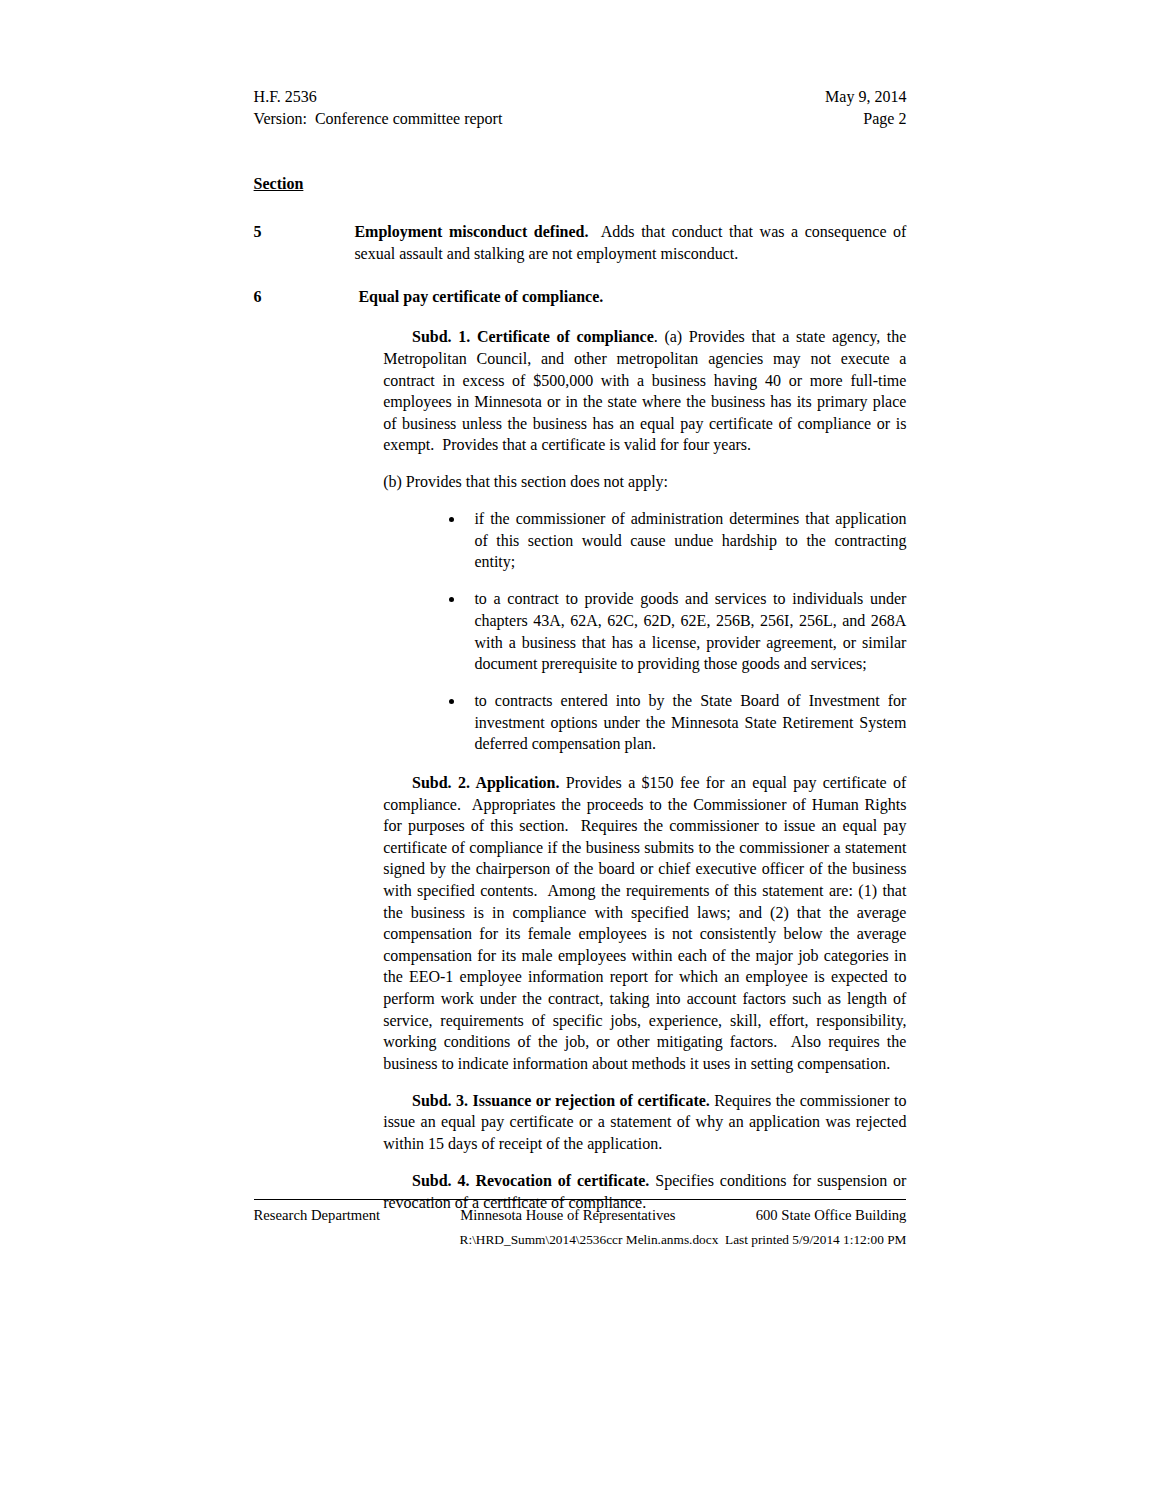H.F. 2536
Version: Conference committee report
May 9, 2014
Page 2
Section
5
Employment misconduct defined. Adds that conduct that was a consequence of sexual assault and stalking are not employment misconduct.
6
Equal pay certificate of compliance.
Subd. 1. Certificate of compliance. (a) Provides that a state agency, the Metropolitan Council, and other metropolitan agencies may not execute a contract in excess of $500,000 with a business having 40 or more full-time employees in Minnesota or in the state where the business has its primary place of business unless the business has an equal pay certificate of compliance or is exempt. Provides that a certificate is valid for four years.
(b) Provides that this section does not apply:
if the commissioner of administration determines that application of this section would cause undue hardship to the contracting entity;
to a contract to provide goods and services to individuals under chapters 43A, 62A, 62C, 62D, 62E, 256B, 256I, 256L, and 268A with a business that has a license, provider agreement, or similar document prerequisite to providing those goods and services;
to contracts entered into by the State Board of Investment for investment options under the Minnesota State Retirement System deferred compensation plan.
Subd. 2. Application. Provides a $150 fee for an equal pay certificate of compliance. Appropriates the proceeds to the Commissioner of Human Rights for purposes of this section. Requires the commissioner to issue an equal pay certificate of compliance if the business submits to the commissioner a statement signed by the chairperson of the board or chief executive officer of the business with specified contents. Among the requirements of this statement are: (1) that the business is in compliance with specified laws; and (2) that the average compensation for its female employees is not consistently below the average compensation for its male employees within each of the major job categories in the EEO-1 employee information report for which an employee is expected to perform work under the contract, taking into account factors such as length of service, requirements of specific jobs, experience, skill, effort, responsibility, working conditions of the job, or other mitigating factors. Also requires the business to indicate information about methods it uses in setting compensation.
Subd. 3. Issuance or rejection of certificate. Requires the commissioner to issue an equal pay certificate or a statement of why an application was rejected within 15 days of receipt of the application.
Subd. 4. Revocation of certificate. Specifies conditions for suspension or revocation of a certificate of compliance.
Research Department
Minnesota House of Representatives
600 State Office Building
R:\HRD_Summ\2014\2536ccr Melin.anms.docx Last printed 5/9/2014 1:12:00 PM